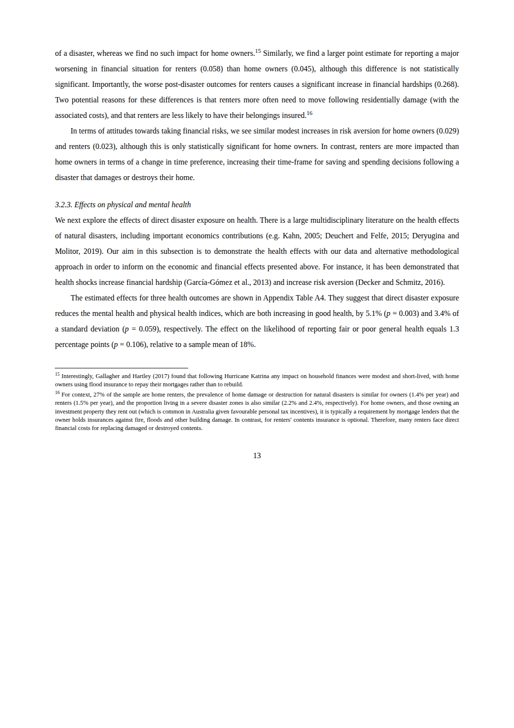of a disaster, whereas we find no such impact for home owners.15 Similarly, we find a larger point estimate for reporting a major worsening in financial situation for renters (0.058) than home owners (0.045), although this difference is not statistically significant. Importantly, the worse post-disaster outcomes for renters causes a significant increase in financial hardships (0.268). Two potential reasons for these differences is that renters more often need to move following residentially damage (with the associated costs), and that renters are less likely to have their belongings insured.16
In terms of attitudes towards taking financial risks, we see similar modest increases in risk aversion for home owners (0.029) and renters (0.023), although this is only statistically significant for home owners. In contrast, renters are more impacted than home owners in terms of a change in time preference, increasing their time-frame for saving and spending decisions following a disaster that damages or destroys their home.
3.2.3. Effects on physical and mental health
We next explore the effects of direct disaster exposure on health. There is a large multidisciplinary literature on the health effects of natural disasters, including important economics contributions (e.g. Kahn, 2005; Deuchert and Felfe, 2015; Deryugina and Molitor, 2019). Our aim in this subsection is to demonstrate the health effects with our data and alternative methodological approach in order to inform on the economic and financial effects presented above. For instance, it has been demonstrated that health shocks increase financial hardship (García-Gómez et al., 2013) and increase risk aversion (Decker and Schmitz, 2016).
The estimated effects for three health outcomes are shown in Appendix Table A4. They suggest that direct disaster exposure reduces the mental health and physical health indices, which are both increasing in good health, by 5.1% (p = 0.003) and 3.4% of a standard deviation (p = 0.059), respectively. The effect on the likelihood of reporting fair or poor general health equals 1.3 percentage points (p = 0.106), relative to a sample mean of 18%.
15 Interestingly, Gallagher and Hartley (2017) found that following Hurricane Katrina any impact on household finances were modest and short-lived, with home owners using flood insurance to repay their mortgages rather than to rebuild.
16 For context, 27% of the sample are home renters, the prevalence of home damage or destruction for natural disasters is similar for owners (1.4% per year) and renters (1.5% per year), and the proportion living in a severe disaster zones is also similar (2.2% and 2.4%, respectively). For home owners, and those owning an investment property they rent out (which is common in Australia given favourable personal tax incentives), it is typically a requirement by mortgage lenders that the owner holds insurances against fire, floods and other building damage. In contrast, for renters' contents insurance is optional. Therefore, many renters face direct financial costs for replacing damaged or destroyed contents.
13